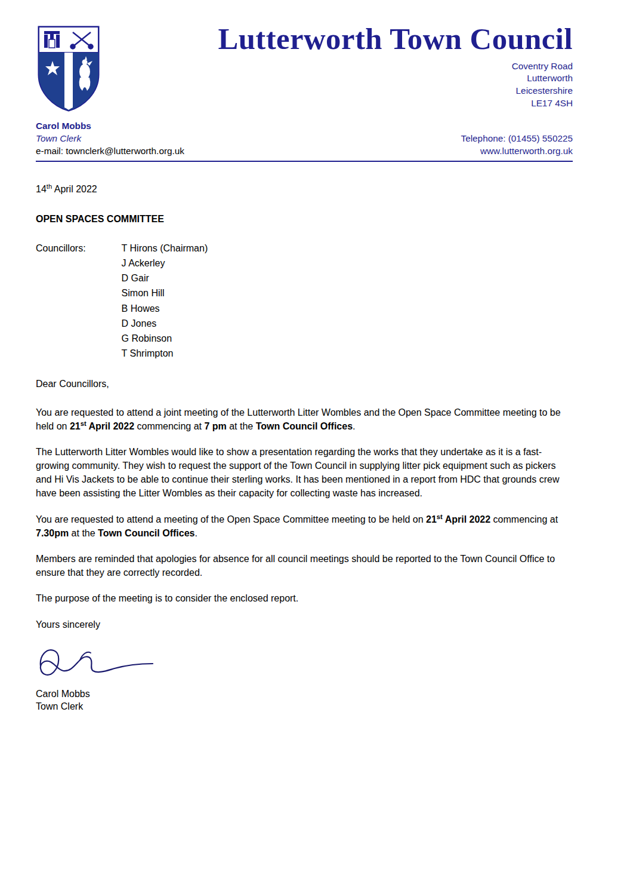Lutterworth Town Council
Coventry Road
Lutterworth
Leicestershire
LE17 4SH
Carol Mobbs
Town Clerk
e-mail: townclerk@lutterworth.org.uk
Telephone: (01455) 550225
www.lutterworth.org.uk
14th April 2022
Open Spaces Committee
| Councillors: | T Hirons (Chairman) |
| | J Ackerley |
| | D Gair |
| | Simon Hill |
| | B Howes |
| | D Jones |
| | G Robinson |
| | T Shrimpton |
Dear Councillors,
You are requested to attend a joint meeting of the Lutterworth Litter Wombles and the Open Space Committee meeting to be held on 21st April 2022 commencing at 7 pm at the Town Council Offices.
The Lutterworth Litter Wombles would like to show a presentation regarding the works that they undertake as it is a fast-growing community. They wish to request the support of the Town Council in supplying litter pick equipment such as pickers and Hi Vis Jackets to be able to continue their sterling works. It has been mentioned in a report from HDC that grounds crew have been assisting the Litter Wombles as their capacity for collecting waste has increased.
You are requested to attend a meeting of the Open Space Committee meeting to be held on 21st April 2022 commencing at 7.30pm at the Town Council Offices.
Members are reminded that apologies for absence for all council meetings should be reported to the Town Council Office to ensure that they are correctly recorded.
The purpose of the meeting is to consider the enclosed report.
Yours sincerely
Carol Mobbs
Town Clerk